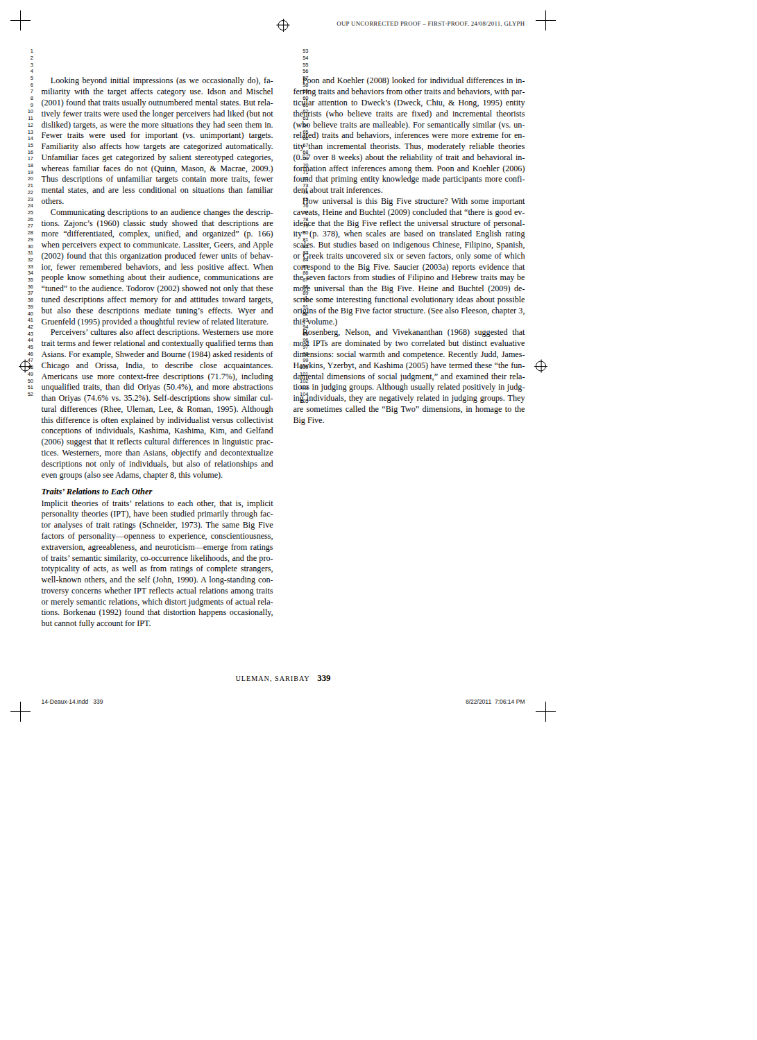OUP UNCORRECTED PROOF – FIRST-PROOF, 24/08/2011, GLYPH
12345678910 11121314151617181920 21222324252627282930 31323334353637383940 41424344454647484950 5152
53545556575859606162 63646566676869707172 73747576777879808182 83848586878889909192 93949596979899100101102 103104105
Looking beyond initial impressions (as we occasionally do), familiarity with the target affects category use. Idson and Mischel (2001) found that traits usually outnumbered mental states. But relatively fewer traits were used the longer perceivers had liked (but not disliked) targets, as were the more situations they had seen them in. Fewer traits were used for important (vs. unimportant) targets. Familiarity also affects how targets are categorized automatically. Unfamiliar faces get categorized by salient stereotyped categories, whereas familiar faces do not (Quinn, Mason, & Macrae, 2009.) Thus descriptions of unfamiliar targets contain more traits, fewer mental states, and are less conditional on situations than familiar others.
Communicating descriptions to an audience changes the descriptions. Zajonc’s (1960) classic study showed that descriptions are more “differentiated, complex, unified, and organized” (p. 166) when perceivers expect to communicate. Lassiter, Geers, and Apple (2002) found that this organization produced fewer units of behavior, fewer remembered behaviors, and less positive affect. When people know something about their audience, communications are “tuned” to the audience. Todorov (2002) showed not only that these tuned descriptions affect memory for and attitudes toward targets, but also these descriptions mediate tuning’s effects. Wyer and Gruenfeld (1995) provided a thoughtful review of related literature.
Perceivers’ cultures also affect descriptions. Westerners use more trait terms and fewer relational and contextually qualified terms than Asians. For example, Shweder and Bourne (1984) asked residents of Chicago and Orissa, India, to describe close acquaintances. Americans use more context-free descriptions (71.7%), including unqualified traits, than did Oriyas (50.4%), and more abstractions than Oriyas (74.6% vs. 35.2%). Self-descriptions show similar cultural differences (Rhee, Uleman, Lee, & Roman, 1995). Although this difference is often explained by individualist versus collectivist conceptions of individuals, Kashima, Kashima, Kim, and Gelfand (2006) suggest that it reflects cultural differences in linguistic practices. Westerners, more than Asians, objectify and decontextualize descriptions not only of individuals, but also of relationships and even groups (also see Adams, chapter 8, this volume).
Traits’ Relations to Each Other
Implicit theories of traits’ relations to each other, that is, implicit personality theories (IPT), have been studied primarily through factor analyses of trait ratings (Schneider, 1973). The same Big Five factors of personality—openness to experience, conscientiousness, extraversion, agreeableness, and neuroticism—emerge from ratings of traits’ semantic similarity, co-occurrence likelihoods, and the prototypicality of acts, as well as from ratings of complete strangers, well-known others, and the self (John, 1990). A long-standing controversy concerns whether IPT reflects actual relations among traits or merely semantic relations, which distort judgments of actual relations. Borkenau (1992) found that distortion happens occasionally, but cannot fully account for IPT.
Poon and Koehler (2008) looked for individual differences in inferring traits and behaviors from other traits and behaviors, with particular attention to Dweck’s (Dweck, Chiu, & Hong, 1995) entity theorists (who believe traits are fixed) and incremental theorists (who believe traits are malleable). For semantically similar (vs. unrelated) traits and behaviors, inferences were more extreme for entity than incremental theorists. Thus, moderately reliable theories (0.57 over 8 weeks) about the reliability of trait and behavioral information affect inferences among them. Poon and Koehler (2006) found that priming entity knowledge made participants more confident about trait inferences.
How universal is this Big Five structure? With some important caveats, Heine and Buchtel (2009) concluded that “there is good evidence that the Big Five reflect the universal structure of personality” (p. 378), when scales are based on translated English rating scales. But studies based on indigenous Chinese, Filipino, Spanish, or Greek traits uncovered six or seven factors, only some of which correspond to the Big Five. Saucier (2003a) reports evidence that the seven factors from studies of Filipino and Hebrew traits may be more universal than the Big Five. Heine and Buchtel (2009) describe some interesting functional evolutionary ideas about possible origins of the Big Five factor structure. (See also Fleeson, chapter 3, this volume.)
Rosenberg, Nelson, and Vivekananthan (1968) suggested that most IPTs are dominated by two correlated but distinct evaluative dimensions: social warmth and competence. Recently Judd, James-Hawkins, Yzerbyt, and Kashima (2005) have termed these “the fundamental dimensions of social judgment,” and examined their relations in judging groups. Although usually related positively in judging individuals, they are negatively related in judging groups. They are sometimes called the “Big Two” dimensions, in homage to the Big Five.
ULEMAN, SARIBAY 339
14-Deaux-14.indd 339 8/22/2011 7:06:14 PM